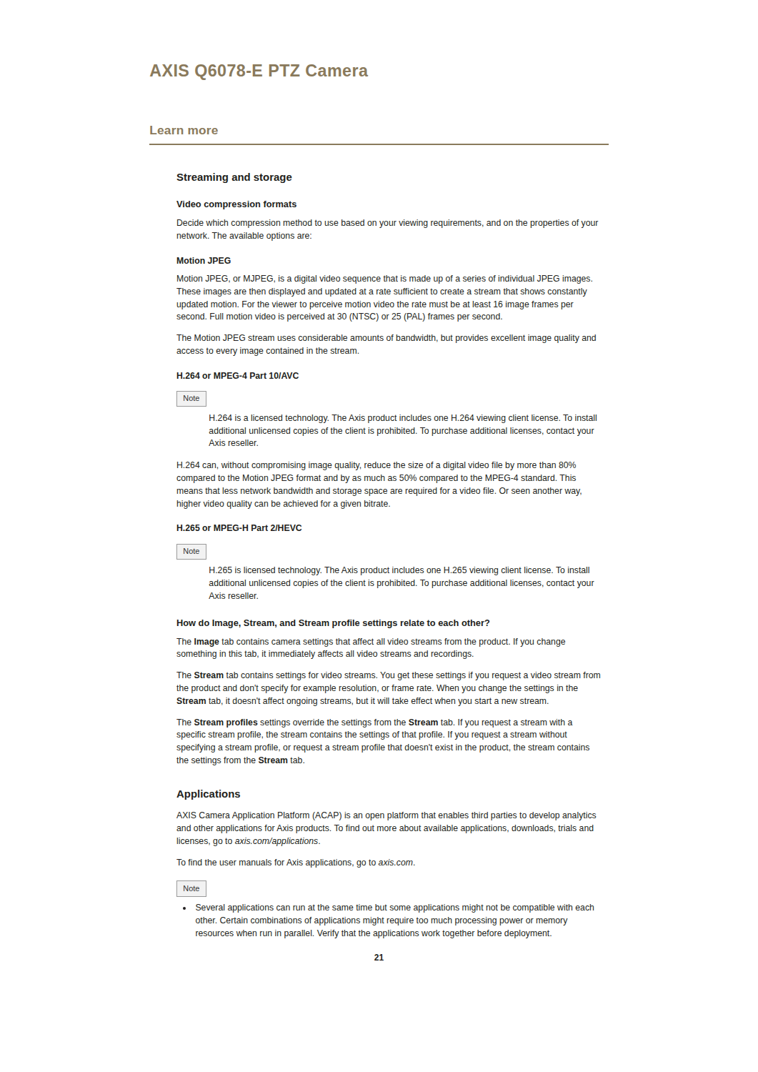AXIS Q6078-E PTZ Camera
Learn more
Streaming and storage
Video compression formats
Decide which compression method to use based on your viewing requirements, and on the properties of your network. The available options are:
Motion JPEG
Motion JPEG, or MJPEG, is a digital video sequence that is made up of a series of individual JPEG images. These images are then displayed and updated at a rate sufficient to create a stream that shows constantly updated motion. For the viewer to perceive motion video the rate must be at least 16 image frames per second. Full motion video is perceived at 30 (NTSC) or 25 (PAL) frames per second.
The Motion JPEG stream uses considerable amounts of bandwidth, but provides excellent image quality and access to every image contained in the stream.
H.264 or MPEG-4 Part 10/AVC
Note
H.264 is a licensed technology. The Axis product includes one H.264 viewing client license. To install additional unlicensed copies of the client is prohibited. To purchase additional licenses, contact your Axis reseller.
H.264 can, without compromising image quality, reduce the size of a digital video file by more than 80% compared to the Motion JPEG format and by as much as 50% compared to the MPEG-4 standard. This means that less network bandwidth and storage space are required for a video file. Or seen another way, higher video quality can be achieved for a given bitrate.
H.265 or MPEG-H Part 2/HEVC
Note
H.265 is licensed technology. The Axis product includes one H.265 viewing client license. To install additional unlicensed copies of the client is prohibited. To purchase additional licenses, contact your Axis reseller.
How do Image, Stream, and Stream profile settings relate to each other?
The Image tab contains camera settings that affect all video streams from the product. If you change something in this tab, it immediately affects all video streams and recordings.
The Stream tab contains settings for video streams. You get these settings if you request a video stream from the product and don't specify for example resolution, or frame rate. When you change the settings in the Stream tab, it doesn't affect ongoing streams, but it will take effect when you start a new stream.
The Stream profiles settings override the settings from the Stream tab. If you request a stream with a specific stream profile, the stream contains the settings of that profile. If you request a stream without specifying a stream profile, or request a stream profile that doesn't exist in the product, the stream contains the settings from the Stream tab.
Applications
AXIS Camera Application Platform (ACAP) is an open platform that enables third parties to develop analytics and other applications for Axis products. To find out more about available applications, downloads, trials and licenses, go to axis.com/applications.
To find the user manuals for Axis applications, go to axis.com.
Note
Several applications can run at the same time but some applications might not be compatible with each other. Certain combinations of applications might require too much processing power or memory resources when run in parallel. Verify that the applications work together before deployment.
21